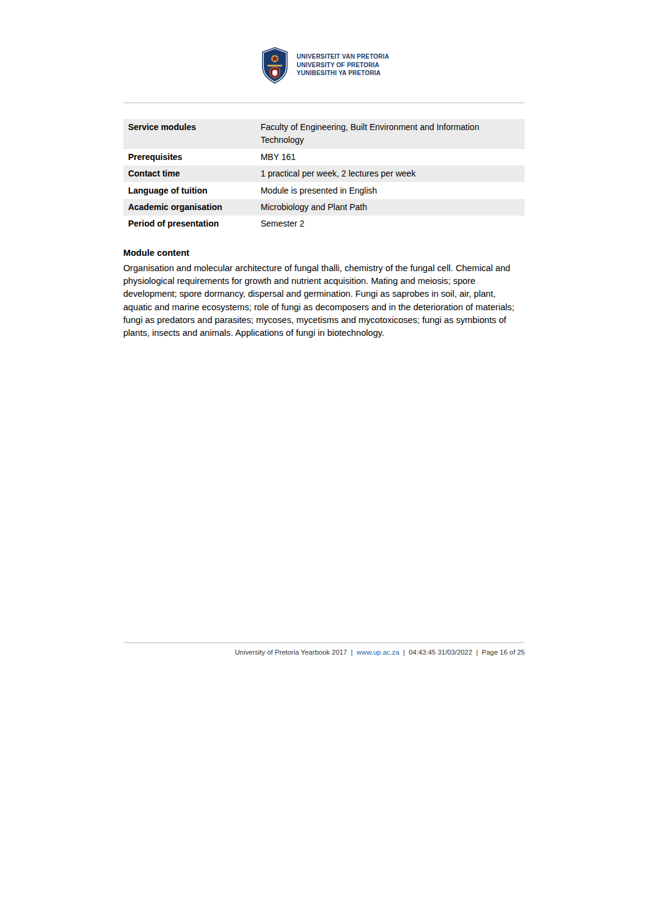UNIVERSITEIT VAN PRETORIA
UNIVERSITY OF PRETORIA
YUNIBESITHI YA PRETORIA
| Service modules | Faculty of Engineering, Built Environment and Information Technology |
| Prerequisites | MBY 161 |
| Contact time | 1 practical per week, 2 lectures per week |
| Language of tuition | Module is presented in English |
| Academic organisation | Microbiology and Plant Path |
| Period of presentation | Semester 2 |
Module content
Organisation and molecular architecture of fungal thalli, chemistry of the fungal cell. Chemical and physiological requirements for growth and nutrient acquisition. Mating and meiosis; spore development; spore dormancy, dispersal and germination. Fungi as saprobes in soil, air, plant, aquatic and marine ecosystems; role of fungi as decomposers and in the deterioration of materials; fungi as predators and parasites; mycoses, mycetisms and mycotoxicoses; fungi as symbionts of plants, insects and animals. Applications of fungi in biotechnology.
University of Pretoria Yearbook 2017 | www.up.ac.za | 04:43:45 31/03/2022 | Page 16 of 25